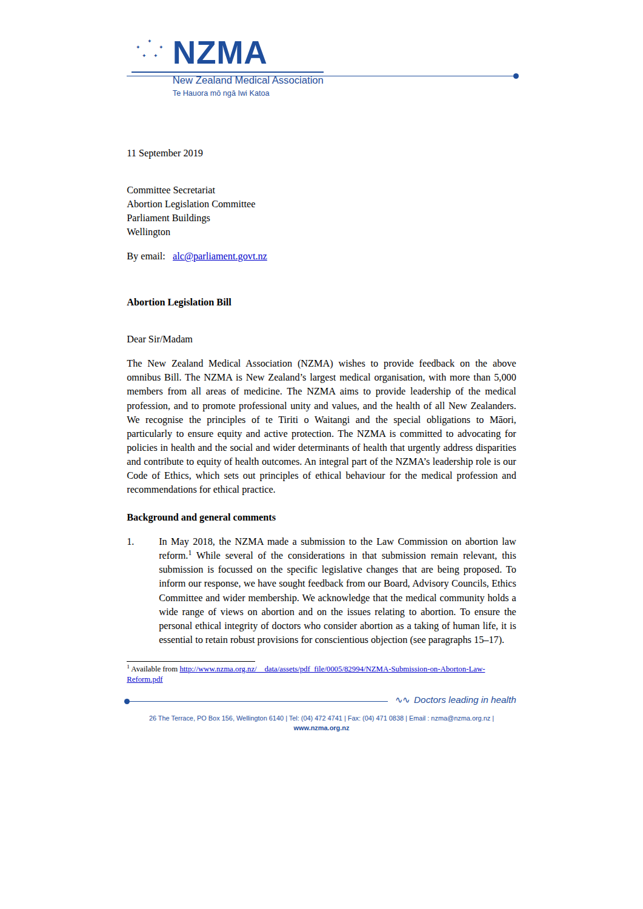✦ ✦ ✦ ✦ ✦
NZMA
New Zealand Medical Association
Te Hauora mō ngā Iwi Katoa
11 September 2019
Committee Secretariat
Abortion Legislation Committee
Parliament Buildings
Wellington
By email: alc@parliament.govt.nz
Abortion Legislation Bill
Dear Sir/Madam
The New Zealand Medical Association (NZMA) wishes to provide feedback on the above omnibus Bill. The NZMA is New Zealand’s largest medical organisation, with more than 5,000 members from all areas of medicine. The NZMA aims to provide leadership of the medical profession, and to promote professional unity and values, and the health of all New Zealanders. We recognise the principles of te Tiriti o Waitangi and the special obligations to Māori, particularly to ensure equity and active protection. The NZMA is committed to advocating for policies in health and the social and wider determinants of health that urgently address disparities and contribute to equity of health outcomes. An integral part of the NZMA’s leadership role is our Code of Ethics, which sets out principles of ethical behaviour for the medical profession and recommendations for ethical practice.
Background and general comments
1.
In May 2018, the NZMA made a submission to the Law Commission on abortion law reform.1 While several of the considerations in that submission remain relevant, this submission is focussed on the specific legislative changes that are being proposed. To inform our response, we have sought feedback from our Board, Advisory Councils, Ethics Committee and wider membership. We acknowledge that the medical community holds a wide range of views on abortion and on the issues relating to abortion. To ensure the personal ethical integrity of doctors who consider abortion as a taking of human life, it is essential to retain robust provisions for conscientious objection (see paragraphs 15–17).
1 Available from http://www.nzma.org.nz/__data/assets/pdf_file/0005/82994/NZMA-Submission-on-Aborton-Law-Reform.pdf
∿∿Doctors leading in health
26 The Terrace, PO Box 156, Wellington 6140 | Tel: (04) 472 4741 | Fax: (04) 471 0838 | Email : nzma@nzma.org.nz | www.nzma.org.nz